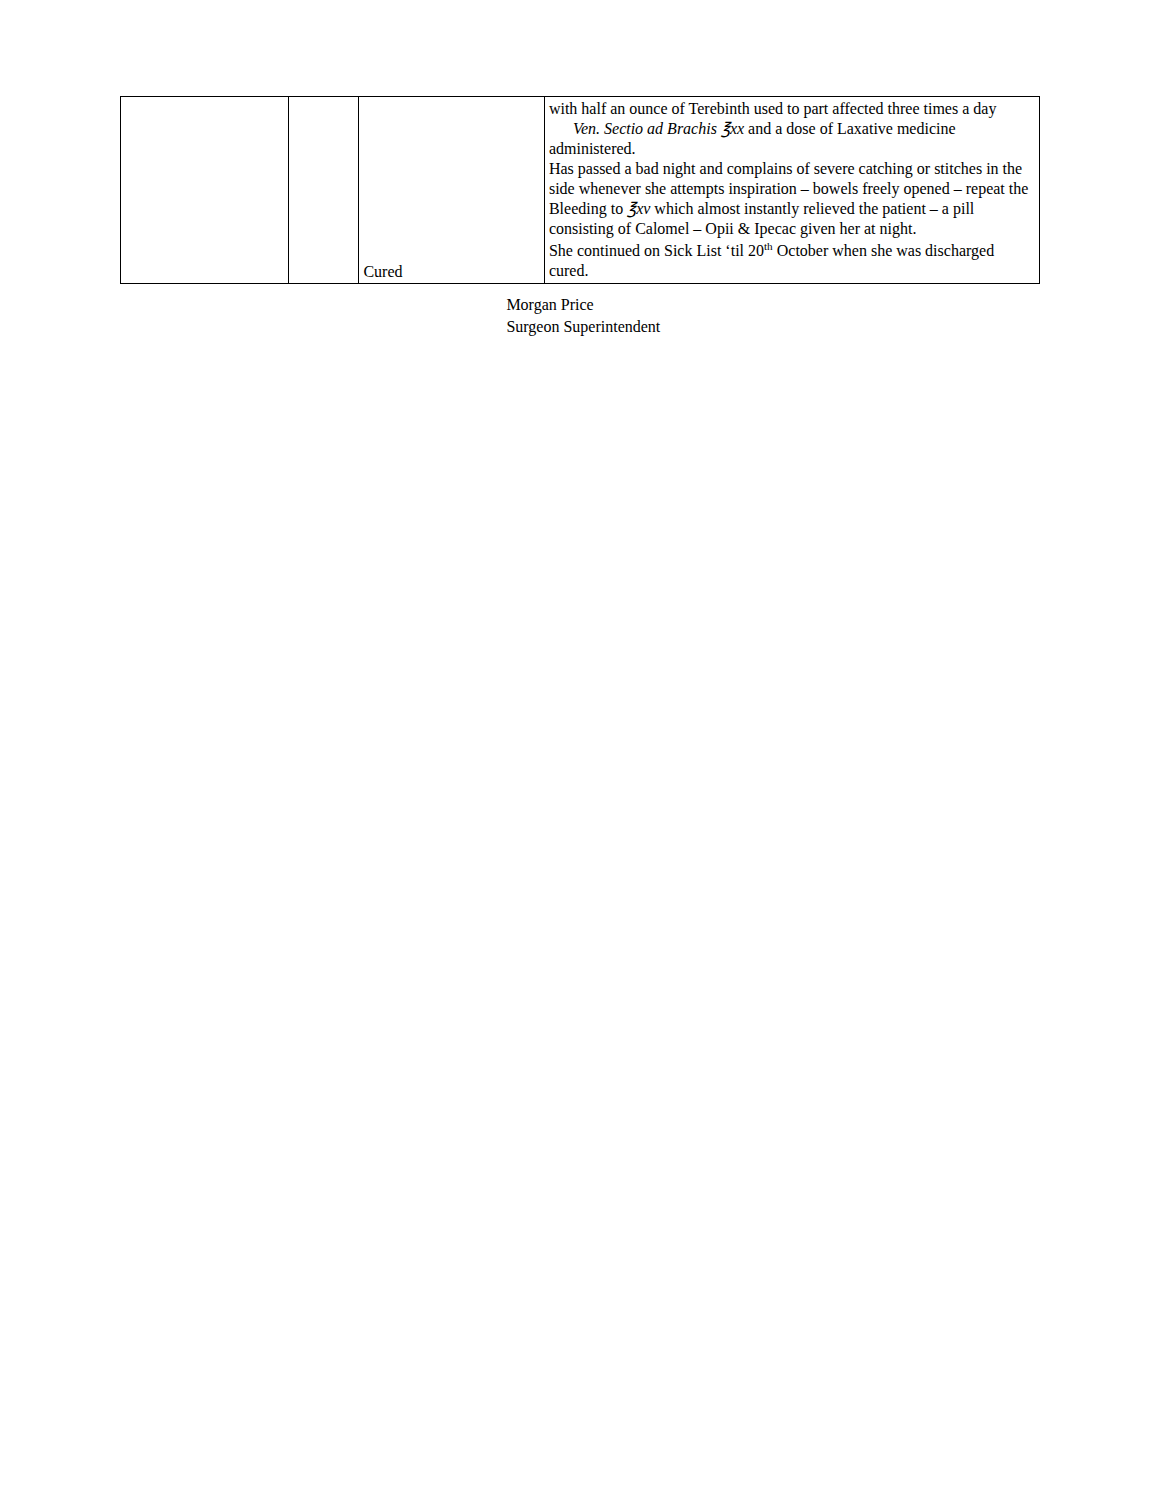| | | Cured | with half an ounce of Terebinth used to part affected three times a day Ven. Sectio ad Brachis ℥xx and a dose of Laxative medicine administered. Has passed a bad night and complains of severe catching or stitches in the side whenever she attempts inspiration – bowels freely opened – repeat the Bleeding to ℥xv which almost instantly relieved the patient – a pill consisting of Calomel – Opii & Ipecac given her at night. She continued on Sick List ‘til 20 th October when she was discharged cured. |
Morgan Price
Surgeon Superintendent